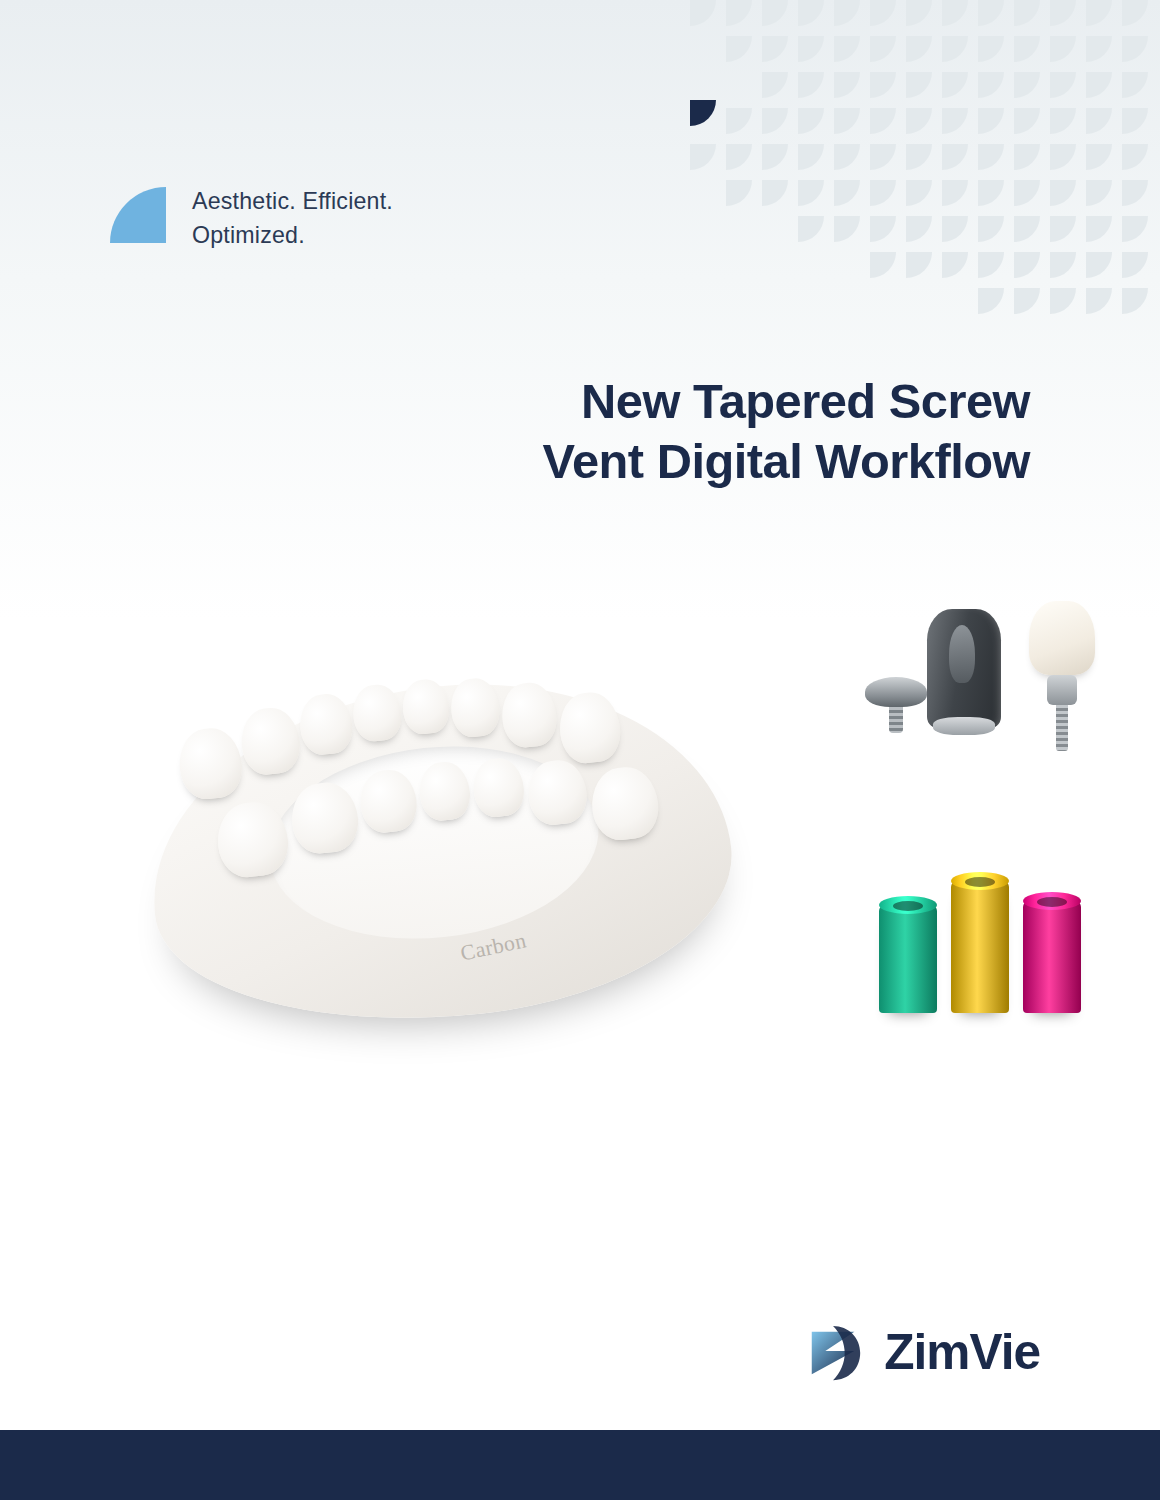Aesthetic. Efficient.
Optimized.
New Tapered Screw
Vent Digital Workflow
Carbon
ZimVie